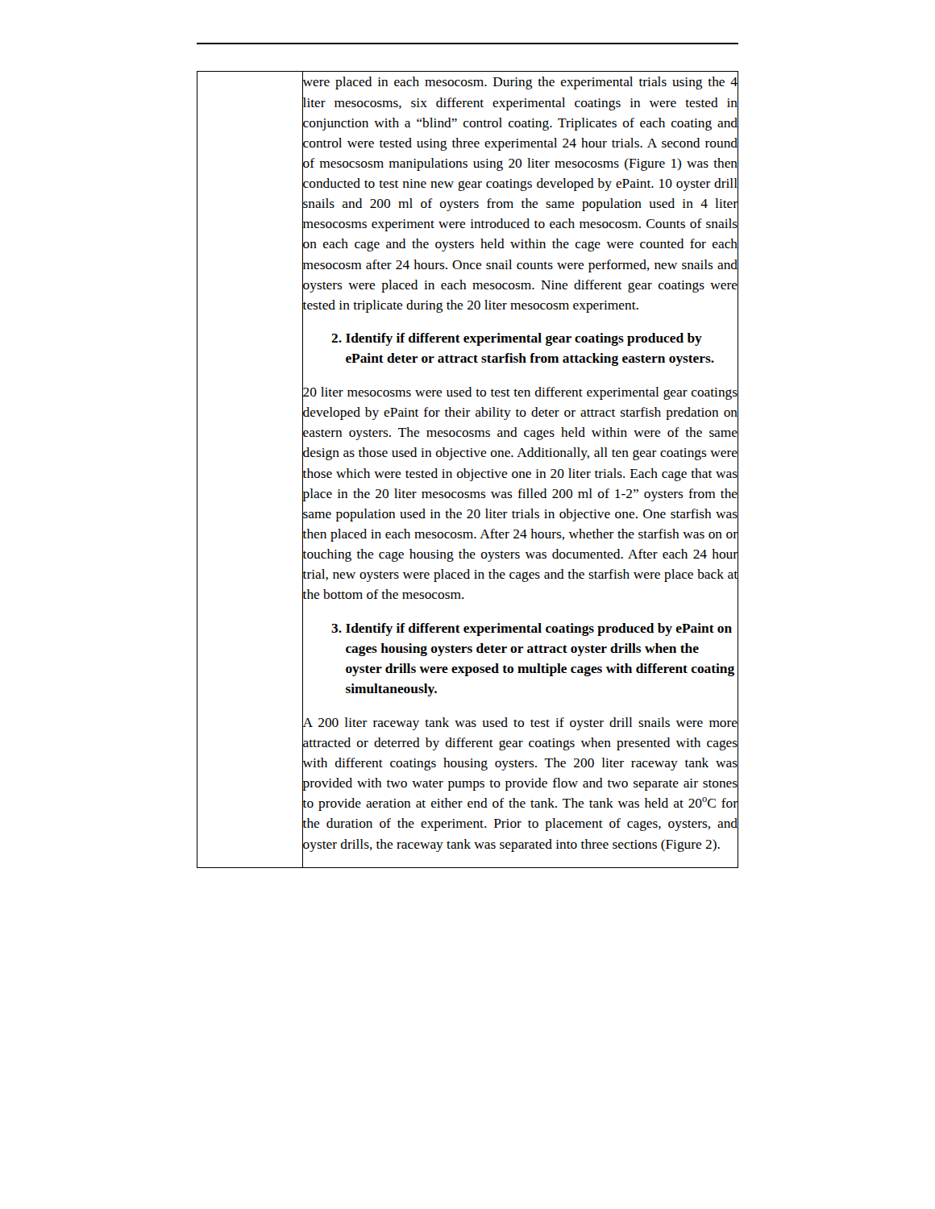| | were placed in each mesocosm. During the experimental trials using the 4 liter mesocosms, six different experimental coatings in were tested in conjunction with a “blind” control coating. Triplicates of each coating and control were tested using three experimental 24 hour trials. A second round of mesocsosm manipulations using 20 liter mesocosms (Figure 1) was then conducted to test nine new gear coatings developed by ePaint. 10 oyster drill snails and 200 ml of oysters from the same population used in 4 liter mesocosms experiment were introduced to each mesocosm. Counts of snails on each cage and the oysters held within the cage were counted for each mesocosm after 24 hours. Once snail counts were performed, new snails and oysters were placed in each mesocosm. Nine different gear coatings were tested in triplicate during the 20 liter mesocosm experiment. Identify if different experimental gear coatings produced by ePaint deter or attract starfish from attacking eastern oysters. 20 liter mesocosms were used to test ten different experimental gear coatings developed by ePaint for their ability to deter or attract starfish predation on eastern oysters. The mesocosms and cages held within were of the same design as those used in objective one. Additionally, all ten gear coatings were those which were tested in objective one in 20 liter trials. Each cage that was place in the 20 liter mesocosms was filled 200 ml of 1-2” oysters from the same population used in the 20 liter trials in objective one. One starfish was then placed in each mesocosm. After 24 hours, whether the starfish was on or touching the cage housing the oysters was documented. After each 24 hour trial, new oysters were placed in the cages and the starfish were place back at the bottom of the mesocosm. Identify if different experimental coatings produced by ePaint on cages housing oysters deter or attract oyster drills when the oyster drills were exposed to multiple cages with different coating simultaneously. A 200 liter raceway tank was used to test if oyster drill snails were more attracted or deterred by different gear coatings when presented with cages with different coatings housing oysters. The 200 liter raceway tank was provided with two water pumps to provide flow and two separate air stones to provide aeration at either end of the tank. The tank was held at 20 o C for the duration of the experiment. Prior to placement of cages, oysters, and oyster drills, the raceway tank was separated into three sections (Figure 2). |